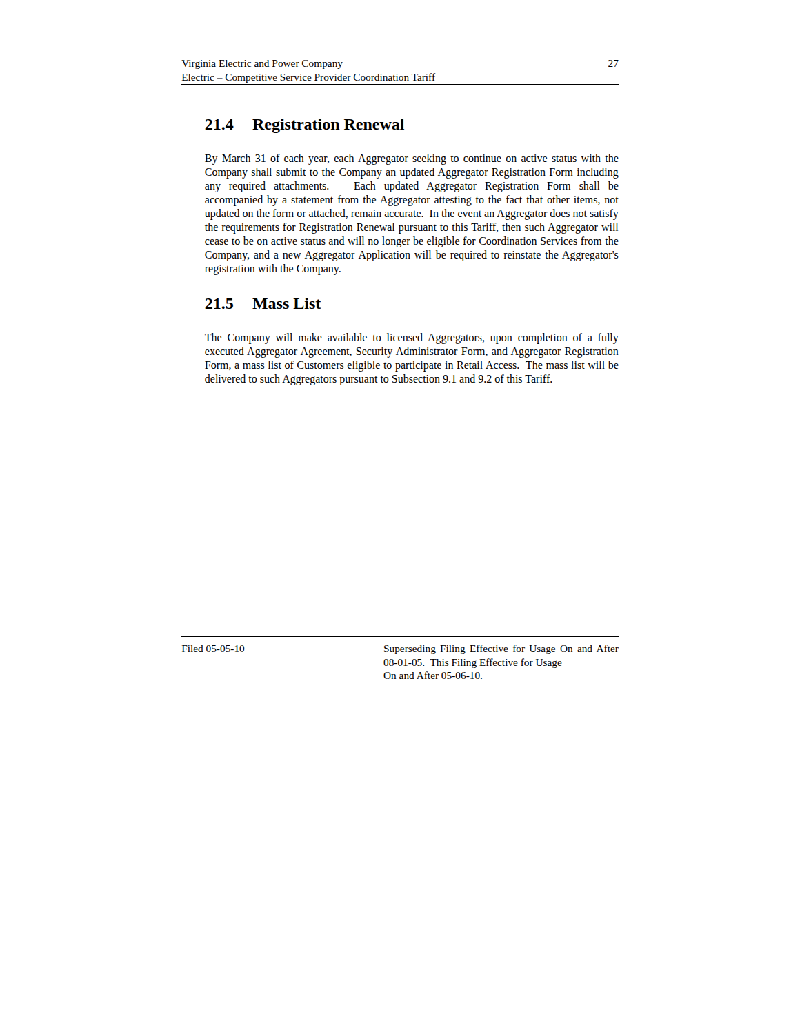Virginia Electric and Power Company 27
Electric – Competitive Service Provider Coordination Tariff
21.4 Registration Renewal
By March 31 of each year, each Aggregator seeking to continue on active status with the Company shall submit to the Company an updated Aggregator Registration Form including any required attachments. Each updated Aggregator Registration Form shall be accompanied by a statement from the Aggregator attesting to the fact that other items, not updated on the form or attached, remain accurate. In the event an Aggregator does not satisfy the requirements for Registration Renewal pursuant to this Tariff, then such Aggregator will cease to be on active status and will no longer be eligible for Coordination Services from the Company, and a new Aggregator Application will be required to reinstate the Aggregator's registration with the Company.
21.5 Mass List
The Company will make available to licensed Aggregators, upon completion of a fully executed Aggregator Agreement, Security Administrator Form, and Aggregator Registration Form, a mass list of Customers eligible to participate in Retail Access. The mass list will be delivered to such Aggregators pursuant to Subsection 9.1 and 9.2 of this Tariff.
Filed 05-05-10
Superseding Filing Effective for Usage On and After 08-01-05. This Filing Effective for Usage
On and After 05-06-10.